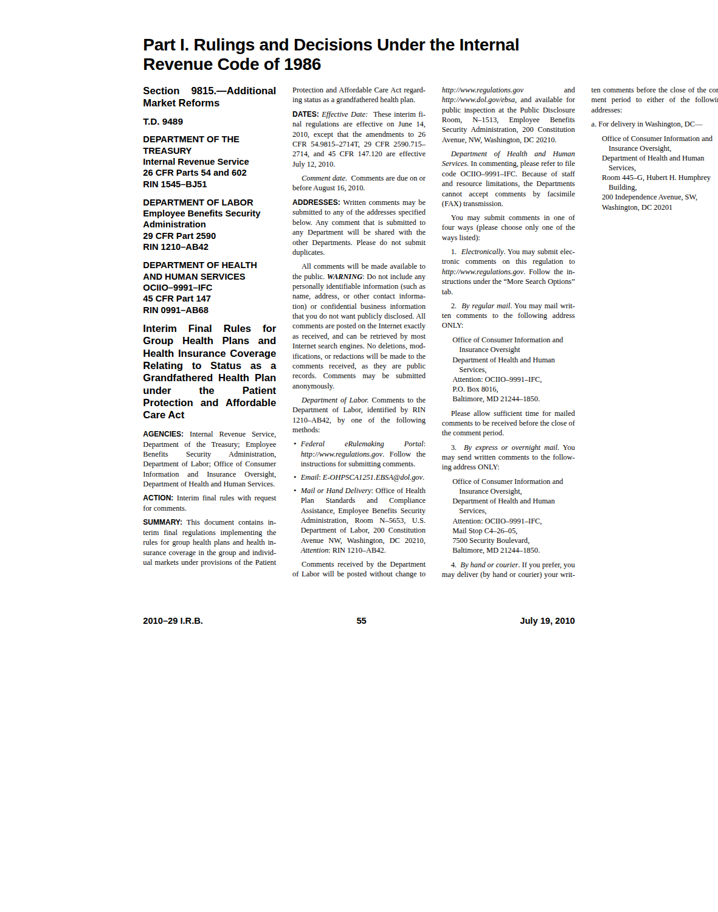Part I. Rulings and Decisions Under the Internal Revenue Code of 1986
Section 9815.—Additional Market Reforms
T.D. 9489
DEPARTMENT OF THE
TREASURY
Internal Revenue Service
26 CFR Parts 54 and 602
RIN 1545–BJ51
DEPARTMENT OF LABOR
Employee Benefits Security
Administration
29 CFR Part 2590
RIN 1210–AB42
DEPARTMENT OF HEALTH
AND HUMAN SERVICES
OCIIO–9991–IFC
45 CFR Part 147
RIN 0991–AB68
Interim Final Rules for Group Health Plans and Health Insurance Coverage Relating to Status as a Grandfathered Health Plan under the Patient Protection and Affordable Care Act
AGENCIES: Internal Revenue Service, Department of the Treasury; Employee Benefits Security Administration, Department of Labor; Office of Consumer Information and Insurance Oversight, Department of Health and Human Services.
ACTION: Interim final rules with request for comments.
SUMMARY: This document contains interim final regulations implementing the rules for group health plans and health insurance coverage in the group and individual markets under provisions of the Patient Protection and Affordable Care Act regarding status as a grandfathered health plan.
DATES: Effective Date: These interim final regulations are effective on June 14, 2010, except that the amendments to 26 CFR 54.9815–2714T, 29 CFR 2590.715–2714, and 45 CFR 147.120 are effective July 12, 2010.
Comment date. Comments are due on or before August 16, 2010.
ADDRESSES: Written comments may be submitted to any of the addresses specified below. Any comment that is submitted to any Department will be shared with the other Departments. Please do not submit duplicates.
All comments will be made available to the public. WARNING: Do not include any personally identifiable information (such as name, address, or other contact information) or confidential business information that you do not want publicly disclosed. All comments are posted on the Internet exactly as received, and can be retrieved by most Internet search engines. No deletions, modifications, or redactions will be made to the comments received, as they are public records. Comments may be submitted anonymously.
Department of Labor. Comments to the Department of Labor, identified by RIN 1210–AB42, by one of the following methods:
Federal eRulemaking Portal: http://www.regulations.gov. Follow the instructions for submitting comments.
Email: E-OHPSCA1251.EBSA@dol.gov.
Mail or Hand Delivery: Office of Health Plan Standards and Compliance Assistance, Employee Benefits Security Administration, Room N–5653, U.S. Department of Labor, 200 Constitution Avenue NW, Washington, DC 20210, Attention: RIN 1210–AB42.
Comments received by the Department of Labor will be posted without change to http://www.regulations.gov and http://www.dol.gov/ebsa, and available for public inspection at the Public Disclosure Room, N–1513, Employee Benefits Security Administration, 200 Constitution Avenue, NW, Washington, DC 20210.
Department of Health and Human Services. In commenting, please refer to file code OCIIO–9991–IFC. Because of staff and resource limitations, the Departments cannot accept comments by facsimile (FAX) transmission.
You may submit comments in one of four ways (please choose only one of the ways listed):
1. Electronically. You may submit electronic comments on this regulation to http://www.regulations.gov. Follow the instructions under the “More Search Options” tab.
2. By regular mail. You may mail written comments to the following address ONLY:
Office of Consumer Information and
Insurance Oversight
Department of Health and Human
Services,
Attention: OCIIO–9991–IFC,
P.O. Box 8016,
Baltimore, MD 21244–1850.
Please allow sufficient time for mailed comments to be received before the close of the comment period.
3. By express or overnight mail. You may send written comments to the following address ONLY:
Office of Consumer Information and
Insurance Oversight,
Department of Health and Human
Services,
Attention: OCIIO–9991–IFC,
Mail Stop C4–26–05,
7500 Security Boulevard,
Baltimore, MD 21244–1850.
4. By hand or courier. If you prefer, you may deliver (by hand or courier) your written comments before the close of the comment period to either of the following addresses:
a. For delivery in Washington, DC—
Office of Consumer Information and
Insurance Oversight,
Department of Health and Human
Services,
Room 445–G, Hubert H. Humphrey
Building,
200 Independence Avenue, SW,
Washington, DC 20201
2010–29 I.R.B. 55 July 19, 2010